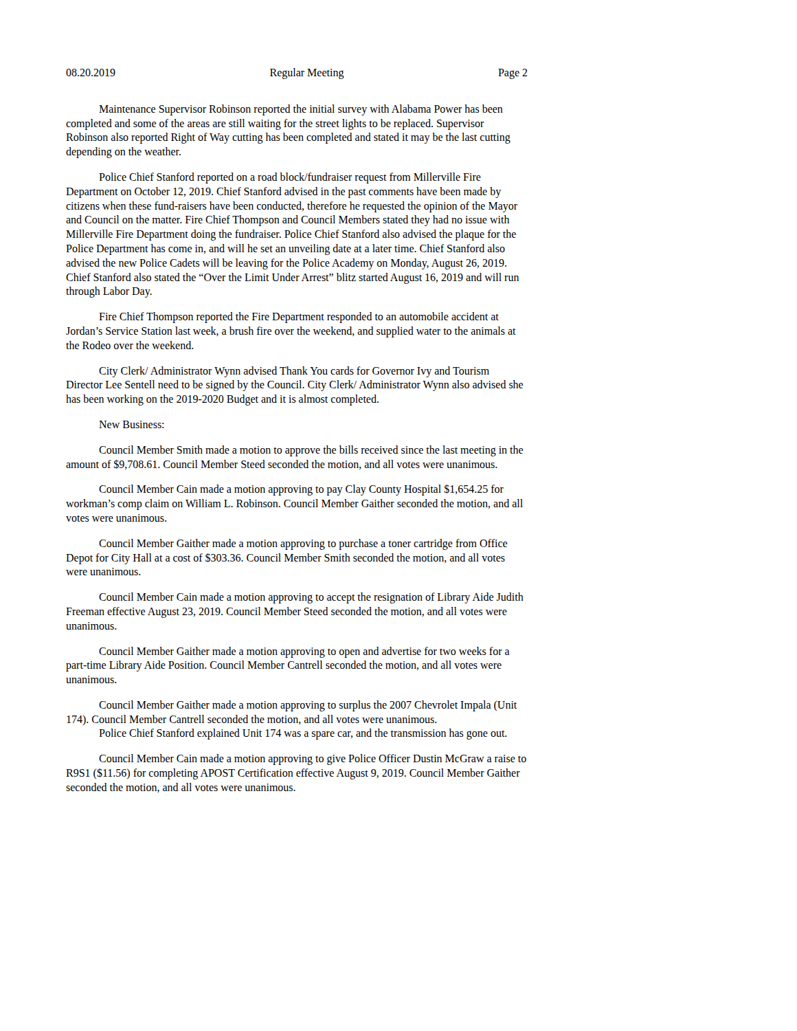08.20.2019 Regular Meeting Page 2
Maintenance Supervisor Robinson reported the initial survey with Alabama Power has been completed and some of the areas are still waiting for the street lights to be replaced. Supervisor Robinson also reported Right of Way cutting has been completed and stated it may be the last cutting depending on the weather.
Police Chief Stanford reported on a road block/fundraiser request from Millerville Fire Department on October 12, 2019. Chief Stanford advised in the past comments have been made by citizens when these fund-raisers have been conducted, therefore he requested the opinion of the Mayor and Council on the matter. Fire Chief Thompson and Council Members stated they had no issue with Millerville Fire Department doing the fundraiser. Police Chief Stanford also advised the plaque for the Police Department has come in, and will he set an unveiling date at a later time. Chief Stanford also advised the new Police Cadets will be leaving for the Police Academy on Monday, August 26, 2019. Chief Stanford also stated the “Over the Limit Under Arrest” blitz started August 16, 2019 and will run through Labor Day.
Fire Chief Thompson reported the Fire Department responded to an automobile accident at Jordan’s Service Station last week, a brush fire over the weekend, and supplied water to the animals at the Rodeo over the weekend.
City Clerk/ Administrator Wynn advised Thank You cards for Governor Ivy and Tourism Director Lee Sentell need to be signed by the Council. City Clerk/ Administrator Wynn also advised she has been working on the 2019-2020 Budget and it is almost completed.
New Business:
Council Member Smith made a motion to approve the bills received since the last meeting in the amount of $9,708.61. Council Member Steed seconded the motion, and all votes were unanimous.
Council Member Cain made a motion approving to pay Clay County Hospital $1,654.25 for workman’s comp claim on William L. Robinson. Council Member Gaither seconded the motion, and all votes were unanimous.
Council Member Gaither made a motion approving to purchase a toner cartridge from Office Depot for City Hall at a cost of $303.36. Council Member Smith seconded the motion, and all votes were unanimous.
Council Member Cain made a motion approving to accept the resignation of Library Aide Judith Freeman effective August 23, 2019. Council Member Steed seconded the motion, and all votes were unanimous.
Council Member Gaither made a motion approving to open and advertise for two weeks for a part-time Library Aide Position. Council Member Cantrell seconded the motion, and all votes were unanimous.
Council Member Gaither made a motion approving to surplus the 2007 Chevrolet Impala (Unit 174). Council Member Cantrell seconded the motion, and all votes were unanimous.
Police Chief Stanford explained Unit 174 was a spare car, and the transmission has gone out.
Council Member Cain made a motion approving to give Police Officer Dustin McGraw a raise to R9S1 ($11.56) for completing APOST Certification effective August 9, 2019. Council Member Gaither seconded the motion, and all votes were unanimous.